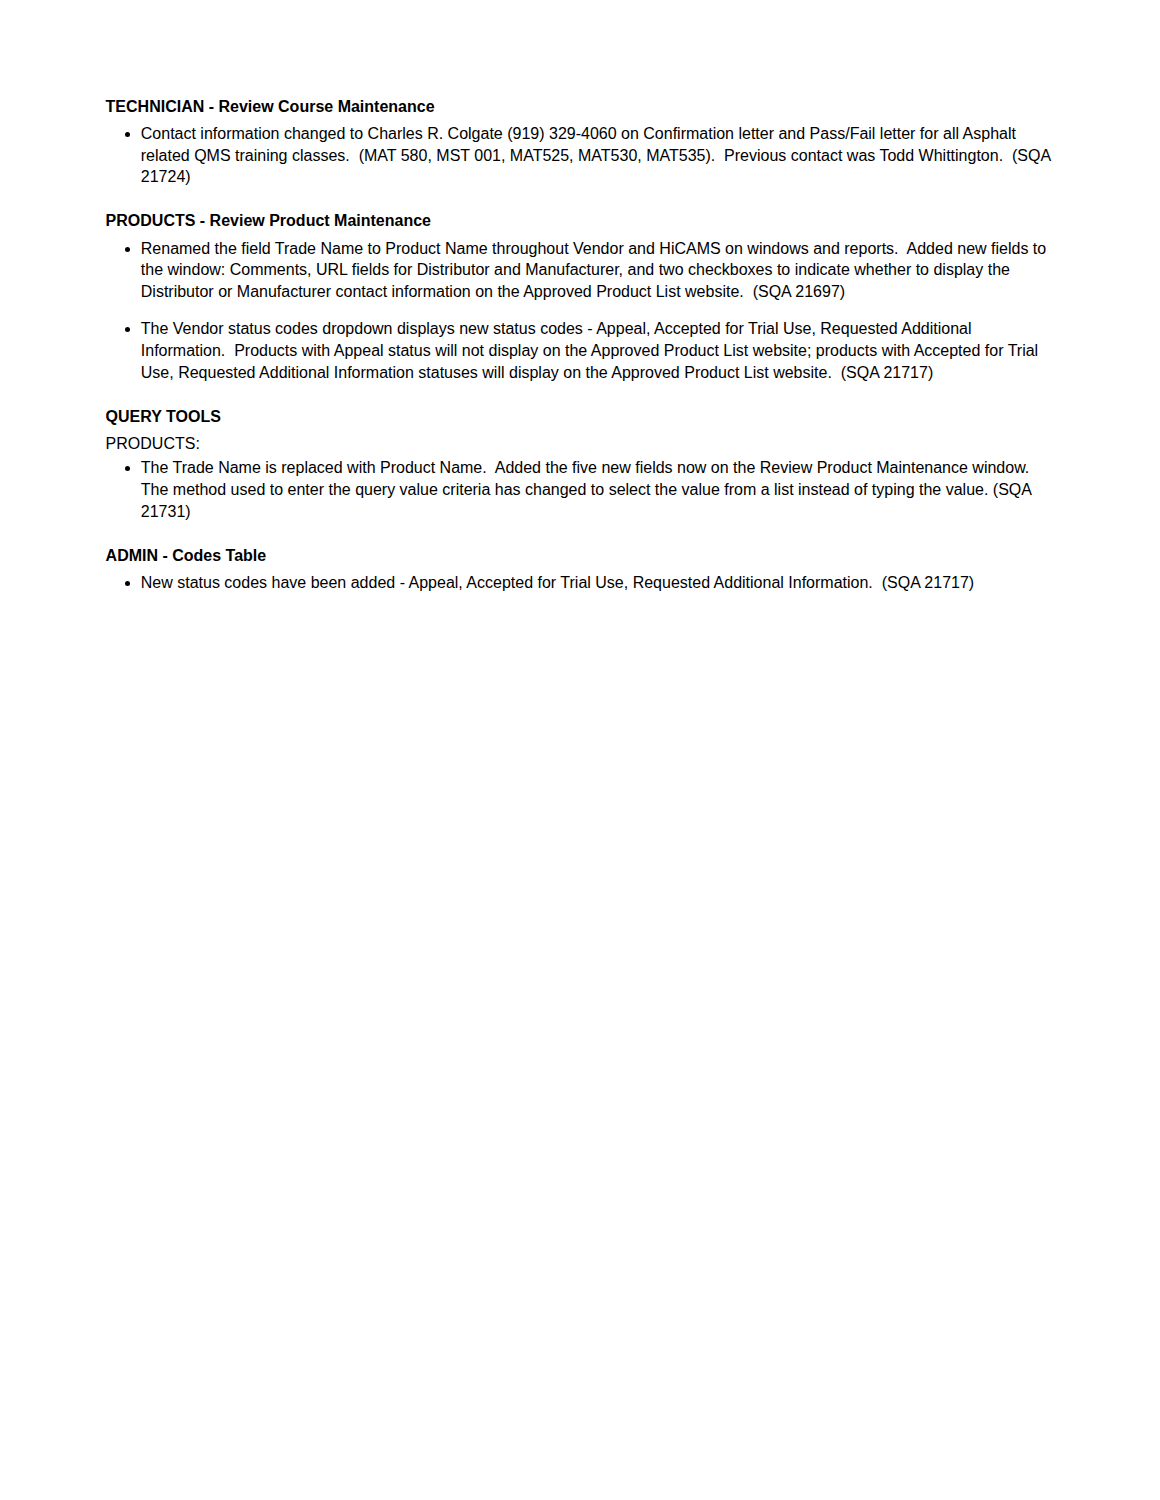TECHNICIAN - Review Course Maintenance
Contact information changed to Charles R. Colgate (919) 329-4060 on Confirmation letter and Pass/Fail letter for all Asphalt related QMS training classes. (MAT 580, MST 001, MAT525, MAT530, MAT535). Previous contact was Todd Whittington. (SQA 21724)
PRODUCTS - Review Product Maintenance
Renamed the field Trade Name to Product Name throughout Vendor and HiCAMS on windows and reports. Added new fields to the window: Comments, URL fields for Distributor and Manufacturer, and two checkboxes to indicate whether to display the Distributor or Manufacturer contact information on the Approved Product List website. (SQA 21697)
The Vendor status codes dropdown displays new status codes - Appeal, Accepted for Trial Use, Requested Additional Information. Products with Appeal status will not display on the Approved Product List website; products with Accepted for Trial Use, Requested Additional Information statuses will display on the Approved Product List website. (SQA 21717)
QUERY TOOLS
PRODUCTS:
The Trade Name is replaced with Product Name. Added the five new fields now on the Review Product Maintenance window. The method used to enter the query value criteria has changed to select the value from a list instead of typing the value. (SQA 21731)
ADMIN - Codes Table
New status codes have been added - Appeal, Accepted for Trial Use, Requested Additional Information. (SQA 21717)